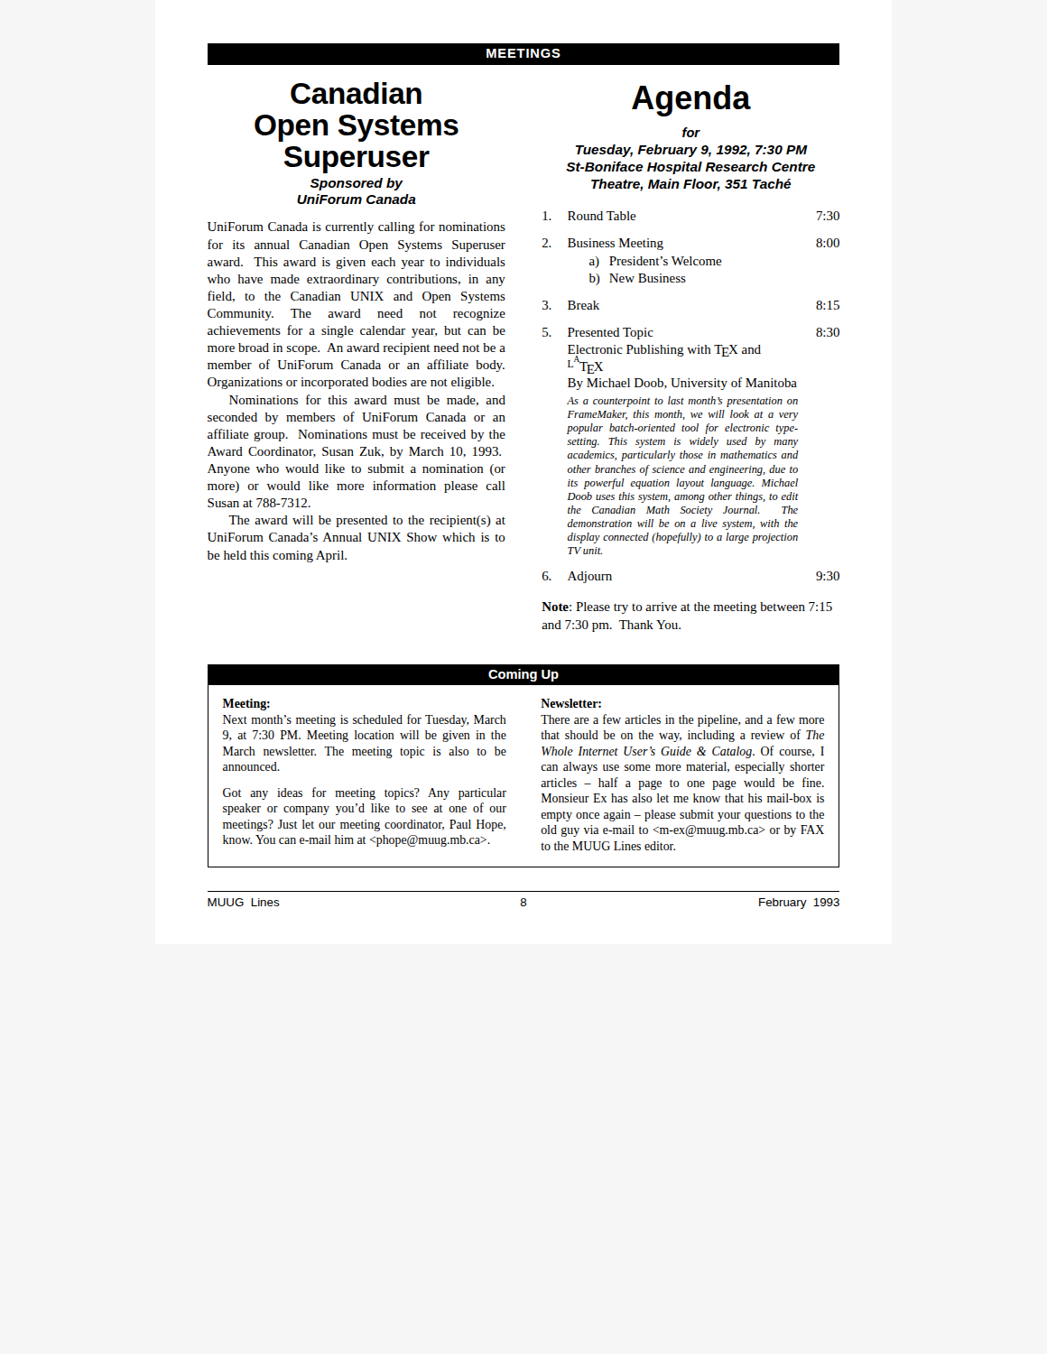MEETINGS
Canadian
Open Systems
Superuser
Sponsored by
UniForum Canada
UniForum Canada is currently calling for nominations for its annual Canadian Open Systems Superuser award. This award is given each year to individuals who have made extraordinary contributions, in any field, to the Canadian UNIX and Open Systems Community. The award need not recognize achievements for a single calendar year, but can be more broad in scope. An award recipient need not be a member of UniForum Canada or an affiliate body. Organizations or incorporated bodies are not eligible.
Nominations for this award must be made, and seconded by members of UniForum Canada or an affiliate group. Nominations must be received by the Award Coordinator, Susan Zuk, by March 10, 1993. Anyone who would like to submit a nomination (or more) or would like more information please call Susan at 788-7312.
The award will be presented to the recipient(s) at UniForum Canada’s Annual UNIX Show which is to be held this coming April.
Agenda
for Tuesday, February 9, 1992, 7:30 PM
St-Boniface Hospital Research Centre
Theatre, Main Floor, 351 Taché
| 1. | Round Table | 7:30 |
| 2. | Business Meeting a) President’s Welcome b) New Business | 8:00 |
| 3. | Break | 8:15 |
| 5. | Presented Topic Electronic Publishing with T E X and L A T E X By Michael Doob, University of Manitoba As a counterpoint to last month’s presentation on FrameMaker, this month, we will look at a very popular batch-oriented tool for electronic type-setting. This system is widely used by many academics, particularly those in mathematics and other branches of science and engineering, due to its powerful equation layout language. Michael Doob uses this system, among other things, to edit the Canadian Math Society Journal. The demonstration will be on a live system, with the display connected (hopefully) to a large projection TV unit. | 8:30 |
| 6. | Adjourn | 9:30 |
Note: Please try to arrive at the meeting between 7:15 and 7:30 pm. Thank You.
Coming Up
Meeting:
Next month’s meeting is scheduled for Tuesday, March 9, at 7:30 PM. Meeting location will be given in the March newsletter. The meeting topic is also to be announced.
Got any ideas for meeting topics? Any particular speaker or company you’d like to see at one of our meetings? Just let our meeting coordinator, Paul Hope, know. You can e-mail him at <phope@muug.mb.ca>.
Newsletter:
There are a few articles in the pipeline, and a few more that should be on the way, including a review of The Whole Internet User’s Guide & Catalog. Of course, I can always use some more material, especially shorter articles – half a page to one page would be fine. Monsieur Ex has also let me know that his mail-box is empty once again – please submit your questions to the old guy via e-mail to <m-ex@muug.mb.ca> or by FAX to the MUUG Lines editor.
MUUG Lines
8
February 1993